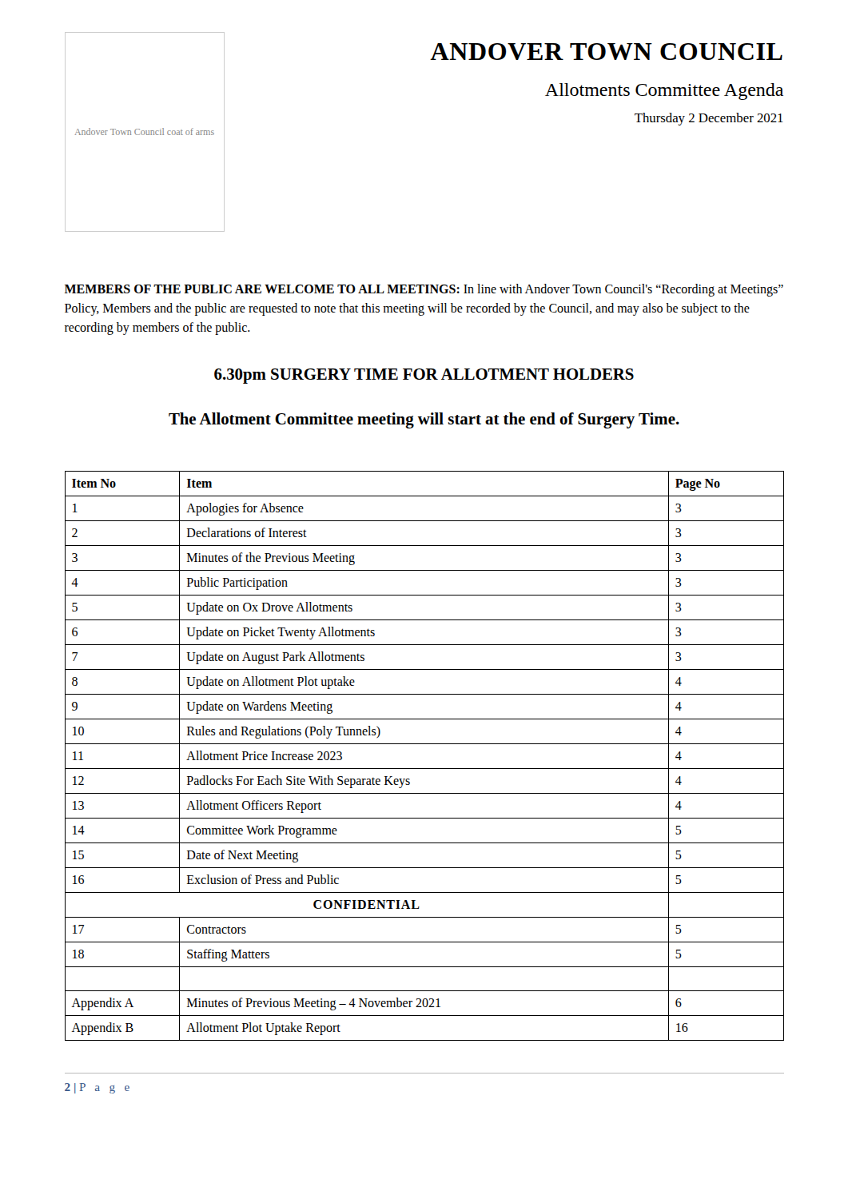Andover Town Council coat of arms
ANDOVER TOWN COUNCIL
Allotments Committee Agenda
Thursday 2 December 2021
MEMBERS OF THE PUBLIC ARE WELCOME TO ALL MEETINGS: In line with Andover Town Council's “Recording at Meetings” Policy, Members and the public are requested to note that this meeting will be recorded by the Council, and may also be subject to the recording by members of the public.
6.30pm SURGERY TIME FOR ALLOTMENT HOLDERS
The Allotment Committee meeting will start at the end of Surgery Time.
| Item No | Item | Page No |
| --- | --- | --- |
| 1 | Apologies for Absence | 3 |
| 2 | Declarations of Interest | 3 |
| 3 | Minutes of the Previous Meeting | 3 |
| 4 | Public Participation | 3 |
| 5 | Update on Ox Drove Allotments | 3 |
| 6 | Update on Picket Twenty Allotments | 3 |
| 7 | Update on August Park Allotments | 3 |
| 8 | Update on Allotment Plot uptake | 4 |
| 9 | Update on Wardens Meeting | 4 |
| 10 | Rules and Regulations (Poly Tunnels) | 4 |
| 11 | Allotment Price Increase 2023 | 4 |
| 12 | Padlocks For Each Site With Separate Keys | 4 |
| 13 | Allotment Officers Report | 4 |
| 14 | Committee Work Programme | 5 |
| 15 | Date of Next Meeting | 5 |
| 16 | Exclusion of Press and Public | 5 |
| CONFIDENTIAL | |
| 17 | Contractors | 5 |
| 18 | Staffing Matters | 5 |
| Appendix A | Minutes of Previous Meeting – 4 November 2021 | 6 |
| Appendix B | Allotment Plot Uptake Report | 16 |
2 | P a g e